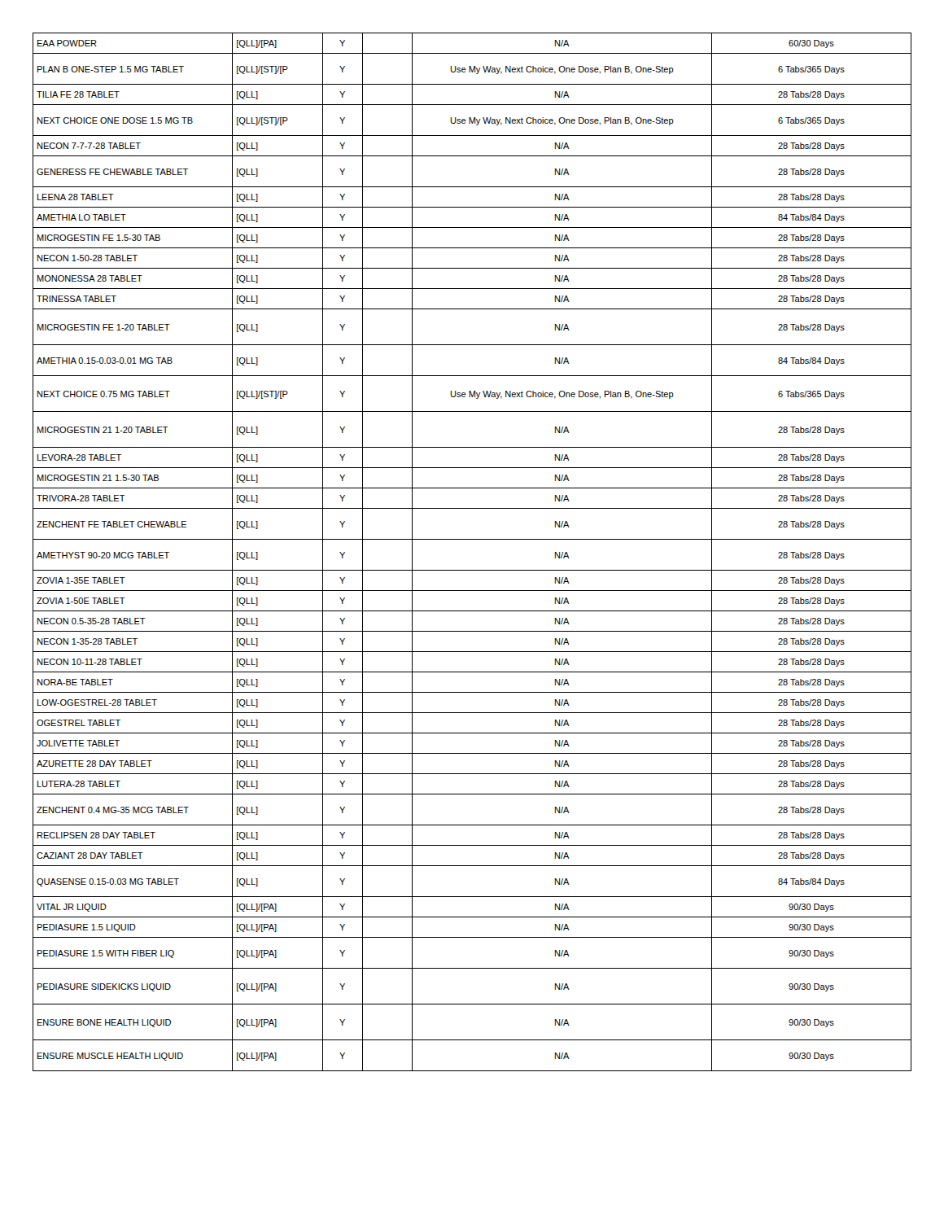| EAA POWDER | [QLL]/[PA] | Y | | N/A | 60/30 Days |
| PLAN B ONE-STEP 1.5 MG TABLET | [QLL]/[ST]/[P | Y | | Use My Way, Next Choice, One Dose, Plan B, One-Step | 6 Tabs/365 Days |
| TILIA FE 28 TABLET | [QLL] | Y | | N/A | 28 Tabs/28 Days |
| NEXT CHOICE ONE DOSE 1.5 MG TB | [QLL]/[ST]/[P | Y | | Use My Way, Next Choice, One Dose, Plan B, One-Step | 6 Tabs/365 Days |
| NECON 7-7-7-28 TABLET | [QLL] | Y | | N/A | 28 Tabs/28 Days |
| GENERESS FE CHEWABLE TABLET | [QLL] | Y | | N/A | 28 Tabs/28 Days |
| LEENA 28 TABLET | [QLL] | Y | | N/A | 28 Tabs/28 Days |
| AMETHIA LO TABLET | [QLL] | Y | | N/A | 84 Tabs/84 Days |
| MICROGESTIN FE 1.5-30 TAB | [QLL] | Y | | N/A | 28 Tabs/28 Days |
| NECON 1-50-28 TABLET | [QLL] | Y | | N/A | 28 Tabs/28 Days |
| MONONESSA 28 TABLET | [QLL] | Y | | N/A | 28 Tabs/28 Days |
| TRINESSA TABLET | [QLL] | Y | | N/A | 28 Tabs/28 Days |
| MICROGESTIN FE 1-20 TABLET | [QLL] | Y | | N/A | 28 Tabs/28 Days |
| AMETHIA 0.15-0.03-0.01 MG TAB | [QLL] | Y | | N/A | 84 Tabs/84 Days |
| NEXT CHOICE 0.75 MG TABLET | [QLL]/[ST]/[P | Y | | Use My Way, Next Choice, One Dose, Plan B, One-Step | 6 Tabs/365 Days |
| MICROGESTIN 21 1-20 TABLET | [QLL] | Y | | N/A | 28 Tabs/28 Days |
| LEVORA-28 TABLET | [QLL] | Y | | N/A | 28 Tabs/28 Days |
| MICROGESTIN 21 1.5-30 TAB | [QLL] | Y | | N/A | 28 Tabs/28 Days |
| TRIVORA-28 TABLET | [QLL] | Y | | N/A | 28 Tabs/28 Days |
| ZENCHENT FE TABLET CHEWABLE | [QLL] | Y | | N/A | 28 Tabs/28 Days |
| AMETHYST 90-20 MCG TABLET | [QLL] | Y | | N/A | 28 Tabs/28 Days |
| ZOVIA 1-35E TABLET | [QLL] | Y | | N/A | 28 Tabs/28 Days |
| ZOVIA 1-50E TABLET | [QLL] | Y | | N/A | 28 Tabs/28 Days |
| NECON 0.5-35-28 TABLET | [QLL] | Y | | N/A | 28 Tabs/28 Days |
| NECON 1-35-28 TABLET | [QLL] | Y | | N/A | 28 Tabs/28 Days |
| NECON 10-11-28 TABLET | [QLL] | Y | | N/A | 28 Tabs/28 Days |
| NORA-BE TABLET | [QLL] | Y | | N/A | 28 Tabs/28 Days |
| LOW-OGESTREL-28 TABLET | [QLL] | Y | | N/A | 28 Tabs/28 Days |
| OGESTREL TABLET | [QLL] | Y | | N/A | 28 Tabs/28 Days |
| JOLIVETTE TABLET | [QLL] | Y | | N/A | 28 Tabs/28 Days |
| AZURETTE 28 DAY TABLET | [QLL] | Y | | N/A | 28 Tabs/28 Days |
| LUTERA-28 TABLET | [QLL] | Y | | N/A | 28 Tabs/28 Days |
| ZENCHENT 0.4 MG-35 MCG TABLET | [QLL] | Y | | N/A | 28 Tabs/28 Days |
| RECLIPSEN 28 DAY TABLET | [QLL] | Y | | N/A | 28 Tabs/28 Days |
| CAZIANT 28 DAY TABLET | [QLL] | Y | | N/A | 28 Tabs/28 Days |
| QUASENSE 0.15-0.03 MG TABLET | [QLL] | Y | | N/A | 84 Tabs/84 Days |
| VITAL JR LIQUID | [QLL]/[PA] | Y | | N/A | 90/30 Days |
| PEDIASURE 1.5 LIQUID | [QLL]/[PA] | Y | | N/A | 90/30 Days |
| PEDIASURE 1.5 WITH FIBER LIQ | [QLL]/[PA] | Y | | N/A | 90/30 Days |
| PEDIASURE SIDEKICKS LIQUID | [QLL]/[PA] | Y | | N/A | 90/30 Days |
| ENSURE BONE HEALTH LIQUID | [QLL]/[PA] | Y | | N/A | 90/30 Days |
| ENSURE MUSCLE HEALTH LIQUID | [QLL]/[PA] | Y | | N/A | 90/30 Days |